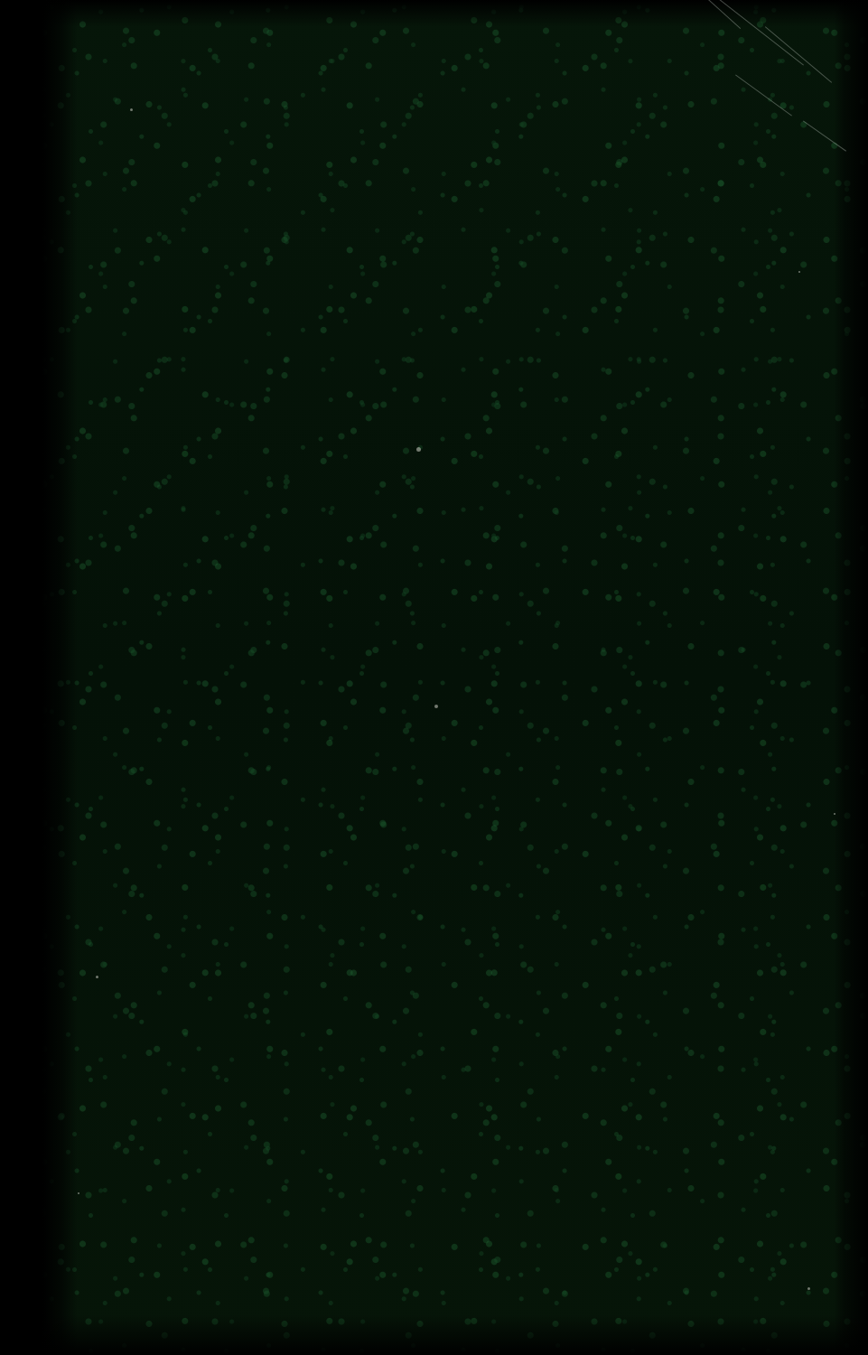No legible text is present on this page.